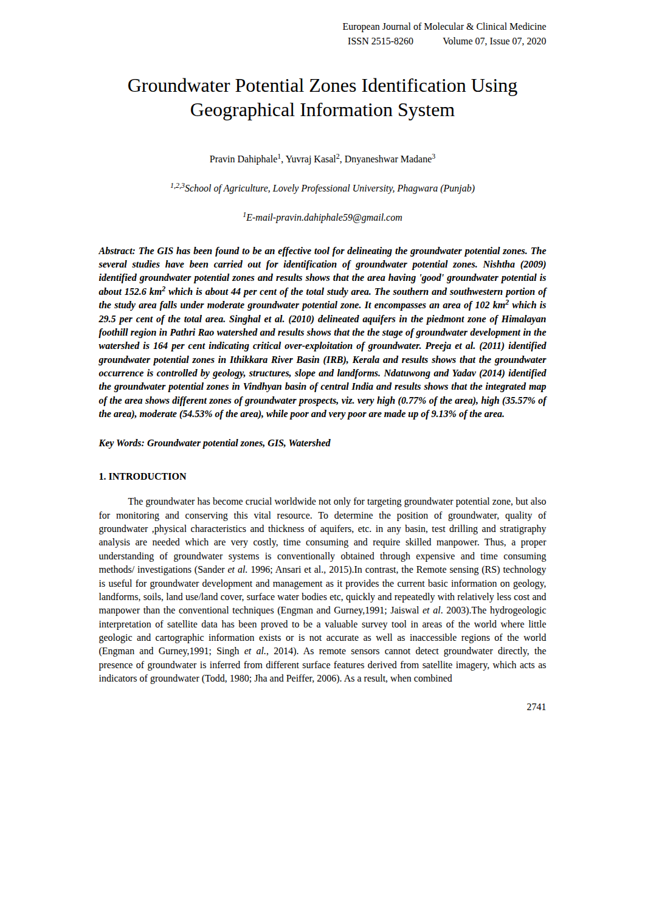European Journal of Molecular & Clinical Medicine ISSN 2515-8260 Volume 07, Issue 07, 2020
Groundwater Potential Zones Identification Using Geographical Information System
Pravin Dahiphale1, Yuvraj Kasal2, Dnyaneshwar Madane3
1,2,3School of Agriculture, Lovely Professional University, Phagwara (Punjab)
1E-mail-pravin.dahiphale59@gmail.com
Abstract: The GIS has been found to be an effective tool for delineating the groundwater potential zones. The several studies have been carried out for identification of groundwater potential zones. Nishtha (2009) identified groundwater potential zones and results shows that the area having 'good' groundwater potential is about 152.6 km2 which is about 44 per cent of the total study area. The southern and southwestern portion of the study area falls under moderate groundwater potential zone. It encompasses an area of 102 km2 which is 29.5 per cent of the total area. Singhal et al. (2010) delineated aquifers in the piedmont zone of Himalayan foothill region in Pathri Rao watershed and results shows that the the stage of groundwater development in the watershed is 164 per cent indicating critical over-exploitation of groundwater. Preeja et al. (2011) identified groundwater potential zones in Ithikkara River Basin (IRB), Kerala and results shows that the groundwater occurrence is controlled by geology, structures, slope and landforms. Ndatuwong and Yadav (2014) identified the groundwater potential zones in Vindhyan basin of central India and results shows that the integrated map of the area shows different zones of groundwater prospects, viz. very high (0.77% of the area), high (35.57% of the area), moderate (54.53% of the area), while poor and very poor are made up of 9.13% of the area.
Key Words: Groundwater potential zones, GIS, Watershed
1. INTRODUCTION
The groundwater has become crucial worldwide not only for targeting groundwater potential zone, but also for monitoring and conserving this vital resource. To determine the position of groundwater, quality of groundwater ,physical characteristics and thickness of aquifers, etc. in any basin, test drilling and stratigraphy analysis are needed which are very costly, time consuming and require skilled manpower. Thus, a proper understanding of groundwater systems is conventionally obtained through expensive and time consuming methods/ investigations (Sander et al. 1996; Ansari et al., 2015).In contrast, the Remote sensing (RS) technology is useful for groundwater development and management as it provides the current basic information on geology, landforms, soils, land use/land cover, surface water bodies etc, quickly and repeatedly with relatively less cost and manpower than the conventional techniques (Engman and Gurney,1991; Jaiswal et al. 2003).The hydrogeologic interpretation of satellite data has been proved to be a valuable survey tool in areas of the world where little geologic and cartographic information exists or is not accurate as well as inaccessible regions of the world (Engman and Gurney,1991; Singh et al., 2014). As remote sensors cannot detect groundwater directly, the presence of groundwater is inferred from different surface features derived from satellite imagery, which acts as indicators of groundwater (Todd, 1980; Jha and Peiffer, 2006). As a result, when combined
2741